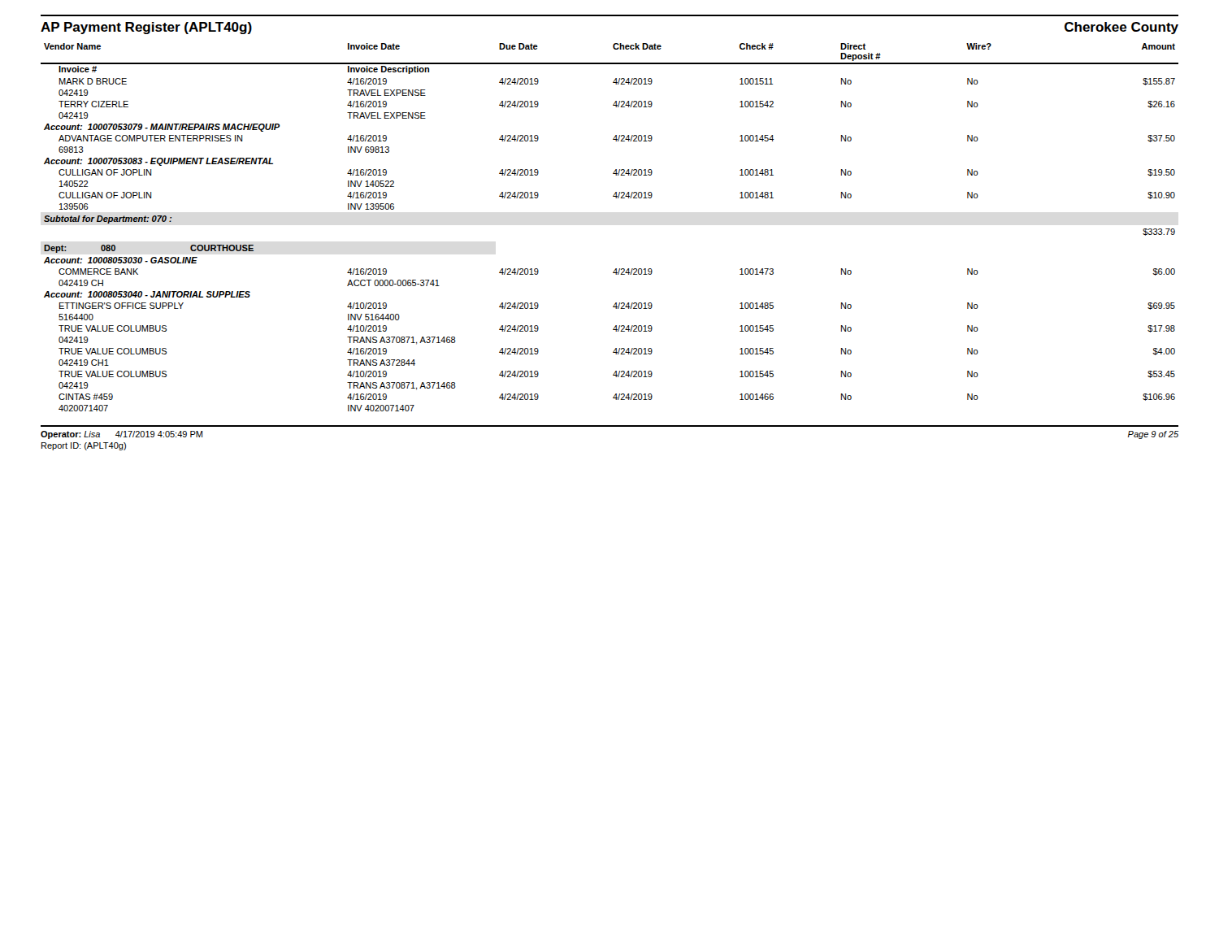AP Payment Register (APLT40g)
Cherokee County
| Vendor Name | Invoice Date | Due Date | Check Date | Check # | Direct Deposit # | Wire? | Amount |
| --- | --- | --- | --- | --- | --- | --- | --- |
| Invoice # | Invoice Description | | | | | | |
| MARK D BRUCE | 4/16/2019 | 4/24/2019 | 4/24/2019 | 1001511 | No | No | $155.87 |
| 042419 | TRAVEL EXPENSE |
| TERRY CIZERLE | 4/16/2019 | 4/24/2019 | 4/24/2019 | 1001542 | No | No | $26.16 |
| 042419 | TRAVEL EXPENSE |
| Account: 10007053079 - MAINT/REPAIRS MACH/EQUIP |
| ADVANTAGE COMPUTER ENTERPRISES IN | 4/16/2019 | 4/24/2019 | 4/24/2019 | 1001454 | No | No | $37.50 |
| 69813 | INV 69813 |
| Account: 10007053083 - EQUIPMENT LEASE/RENTAL |
| CULLIGAN OF JOPLIN | 4/16/2019 | 4/24/2019 | 4/24/2019 | 1001481 | No | No | $19.50 |
| 140522 | INV 140522 |
| CULLIGAN OF JOPLIN | 4/16/2019 | 4/24/2019 | 4/24/2019 | 1001481 | No | No | $10.90 |
| 139506 | INV 139506 |
| Subtotal for Department: 070 : |
| $333.79 |
| Dept: 080 COURTHOUSE |
| Account: 10008053030 - GASOLINE |
| COMMERCE BANK | 4/16/2019 | 4/24/2019 | 4/24/2019 | 1001473 | No | No | $6.00 |
| 042419 CH | ACCT 0000-0065-3741 |
| Account: 10008053040 - JANITORIAL SUPPLIES |
| ETTINGER'S OFFICE SUPPLY | 4/10/2019 | 4/24/2019 | 4/24/2019 | 1001485 | No | No | $69.95 |
| 5164400 | INV 5164400 |
| TRUE VALUE COLUMBUS | 4/10/2019 | 4/24/2019 | 4/24/2019 | 1001545 | No | No | $17.98 |
| 042419 | TRANS A370871, A371468 |
| TRUE VALUE COLUMBUS | 4/16/2019 | 4/24/2019 | 4/24/2019 | 1001545 | No | No | $4.00 |
| 042419 CH1 | TRANS A372844 |
| TRUE VALUE COLUMBUS | 4/10/2019 | 4/24/2019 | 4/24/2019 | 1001545 | No | No | $53.45 |
| 042419 | TRANS A370871, A371468 |
| CINTAS #459 | 4/16/2019 | 4/24/2019 | 4/24/2019 | 1001466 | No | No | $106.96 |
| 4020071407 | INV 4020071407 |
Operator: Lisa 4/17/2019 4:05:49 PM
Report ID: (APLT40g)
Page 9 of 25